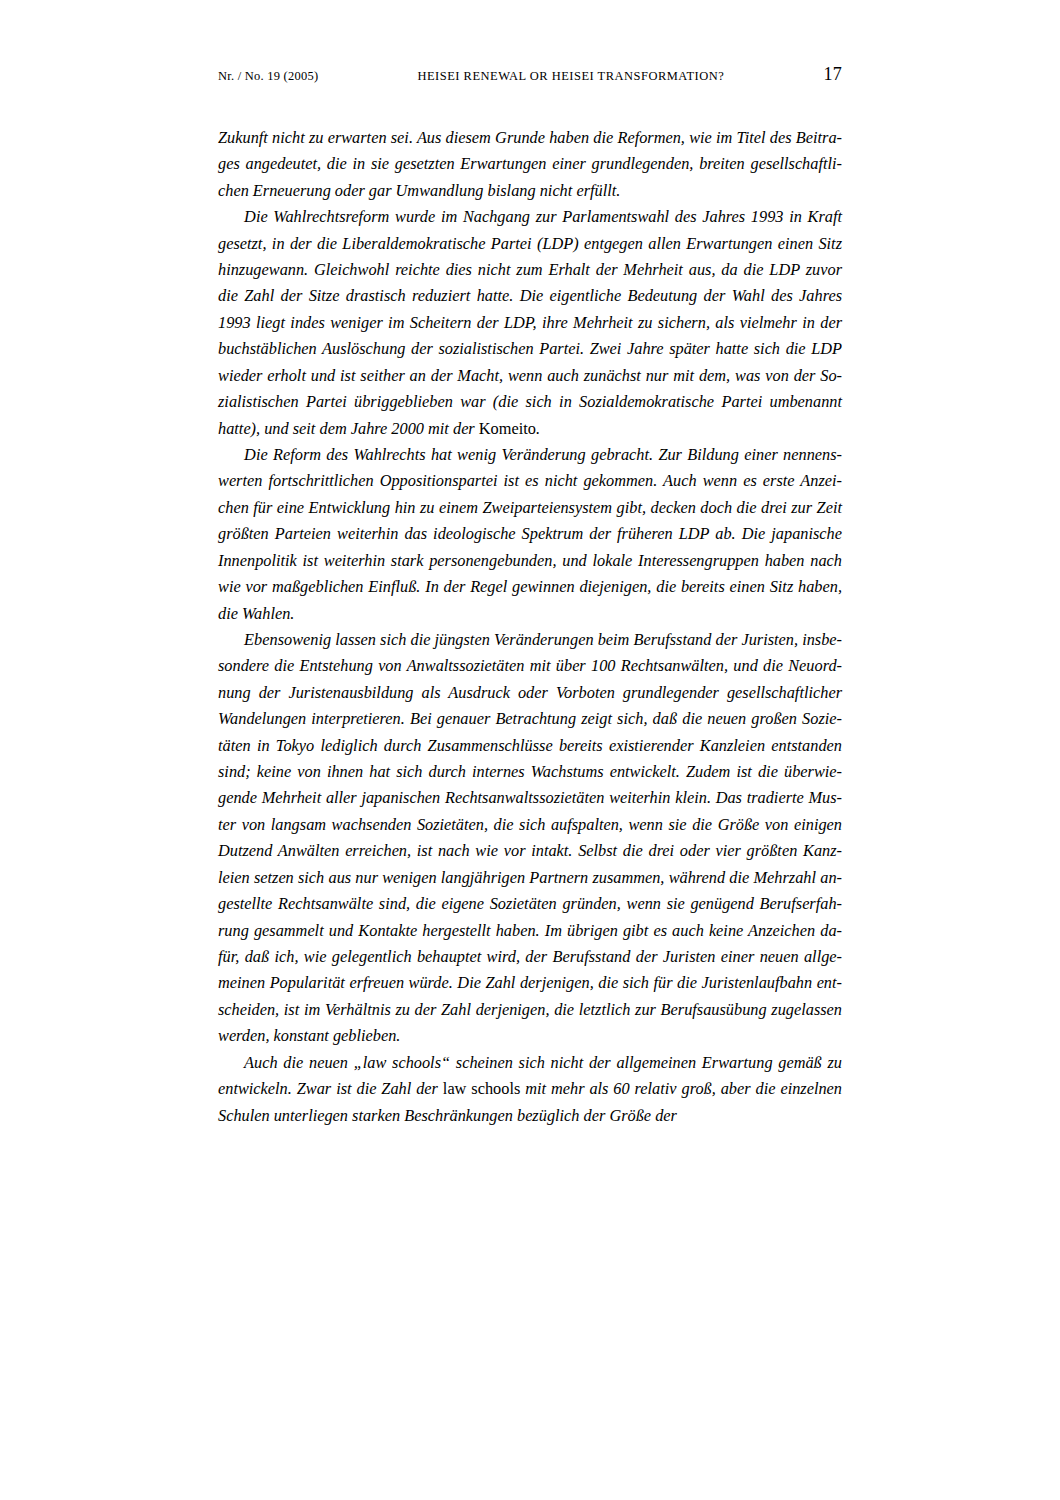Nr. / No. 19 (2005) Heisei Renewal or Heisei Transformation? 17
Zukunft nicht zu erwarten sei. Aus diesem Grunde haben die Reformen, wie im Titel des Beitrages angedeutet, die in sie gesetzten Erwartungen einer grundlegenden, breiten gesellschaftlichen Erneuerung oder gar Umwandlung bislang nicht erfüllt.
Die Wahlrechtsreform wurde im Nachgang zur Parlamentswahl des Jahres 1993 in Kraft gesetzt, in der die Liberaldemokratische Partei (LDP) entgegen allen Erwartungen einen Sitz hinzugewann. Gleichwohl reichte dies nicht zum Erhalt der Mehrheit aus, da die LDP zuvor die Zahl der Sitze drastisch reduziert hatte. Die eigentliche Bedeutung der Wahl des Jahres 1993 liegt indes weniger im Scheitern der LDP, ihre Mehrheit zu sichern, als vielmehr in der buchstäblichen Auslöschung der sozialistischen Partei. Zwei Jahre später hatte sich die LDP wieder erholt und ist seither an der Macht, wenn auch zunächst nur mit dem, was von der Sozialistischen Partei übriggeblieben war (die sich in Sozialdemokratische Partei umbenannt hatte), und seit dem Jahre 2000 mit der Komeito.
Die Reform des Wahlrechts hat wenig Veränderung gebracht. Zur Bildung einer nennenswerten fortschrittlichen Oppositionspartei ist es nicht gekommen. Auch wenn es erste Anzeichen für eine Entwicklung hin zu einem Zweiparteiensystem gibt, decken doch die drei zur Zeit größten Parteien weiterhin das ideologische Spektrum der früheren LDP ab. Die japanische Innenpolitik ist weiterhin stark personengebunden, und lokale Interessengruppen haben nach wie vor maßgeblichen Einfluß. In der Regel gewinnen diejenigen, die bereits einen Sitz haben, die Wahlen.
Ebensowenig lassen sich die jüngsten Veränderungen beim Berufsstand der Juristen, insbesondere die Entstehung von Anwaltssozietäten mit über 100 Rechtsanwälten, und die Neuordnung der Juristenausbildung als Ausdruck oder Vorboten grundlegender gesellschaftlicher Wandelungen interpretieren. Bei genauer Betrachtung zeigt sich, daß die neuen großen Sozietäten in Tokyo lediglich durch Zusammenschlüsse bereits existierender Kanzleien entstanden sind; keine von ihnen hat sich durch internes Wachstums entwickelt. Zudem ist die überwiegende Mehrheit aller japanischen Rechtsanwaltssozietäten weiterhin klein. Das tradierte Muster von langsam wachsenden Sozietäten, die sich aufspalten, wenn sie die Größe von einigen Dutzend Anwälten erreichen, ist nach wie vor intakt. Selbst die drei oder vier größten Kanzleien setzen sich aus nur wenigen langjährigen Partnern zusammen, während die Mehrzahl angestellte Rechtsanwälte sind, die eigene Sozietäten gründen, wenn sie genügend Berufserfahrung gesammelt und Kontakte hergestellt haben. Im übrigen gibt es auch keine Anzeichen dafür, daß ich, wie gelegentlich behauptet wird, der Berufsstand der Juristen einer neuen allgemeinen Popularität erfreuen würde. Die Zahl derjenigen, die sich für die Juristenlaufbahn entscheiden, ist im Verhältnis zu der Zahl derjenigen, die letztlich zur Berufsausübung zugelassen werden, konstant geblieben.
Auch die neuen „law schools“ scheinen sich nicht der allgemeinen Erwartung gemäß zu entwickeln. Zwar ist die Zahl der law schools mit mehr als 60 relativ groß, aber die einzelnen Schulen unterliegen starken Beschränkungen bezüglich der Größe der